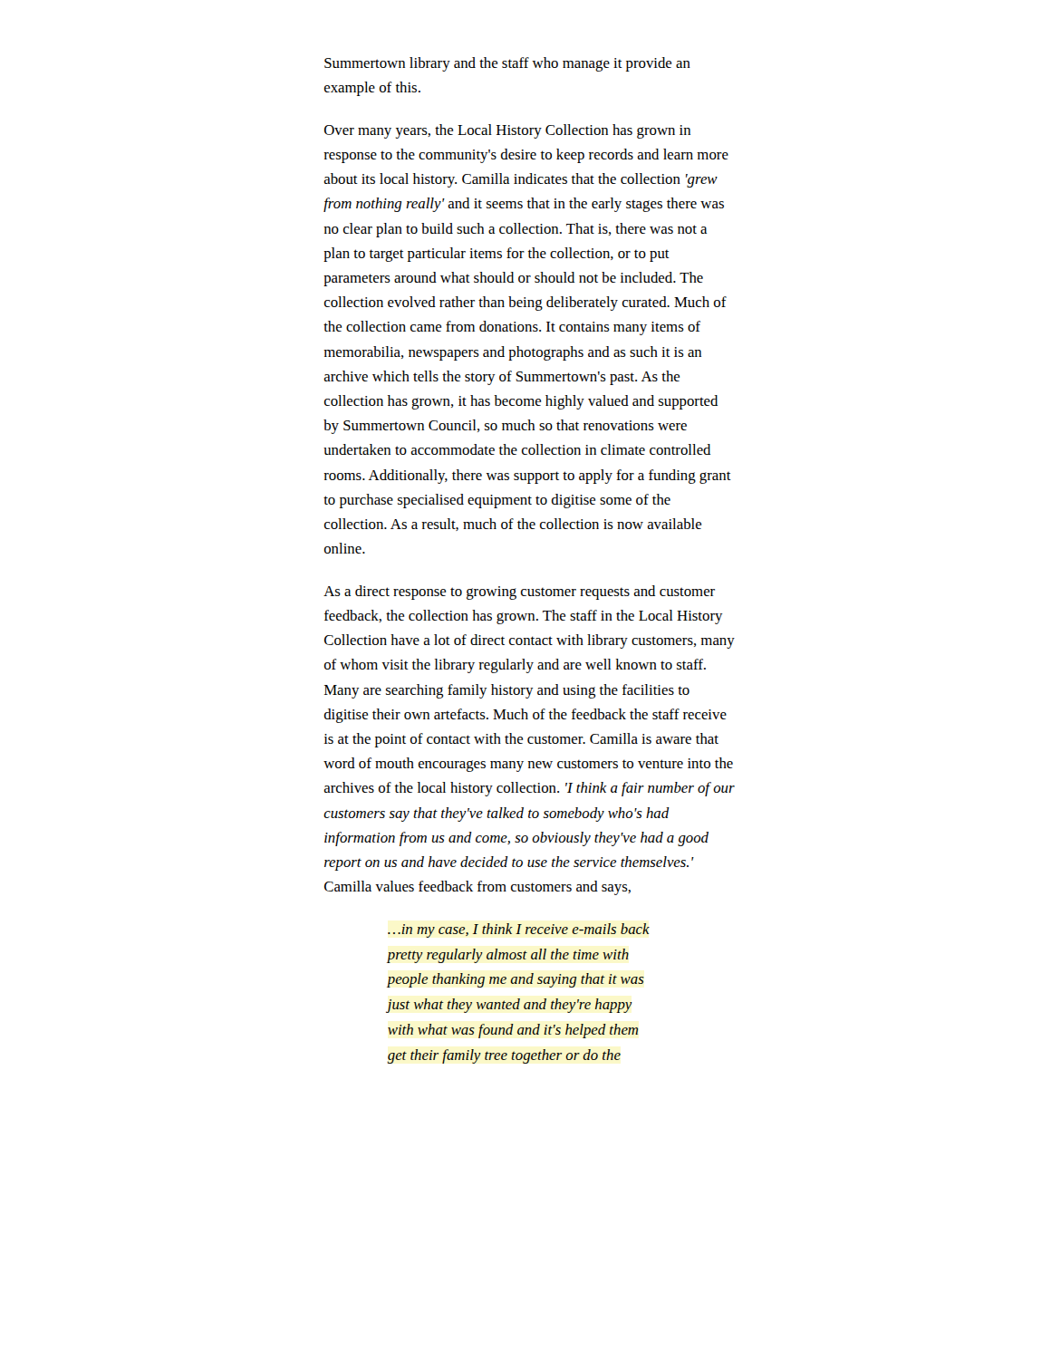Summertown library and the staff who manage it provide an example of this.
Over many years, the Local History Collection has grown in response to the community's desire to keep records and learn more about its local history. Camilla indicates that the collection 'grew from nothing really' and it seems that in the early stages there was no clear plan to build such a collection. That is, there was not a plan to target particular items for the collection, or to put parameters around what should or should not be included. The collection evolved rather than being deliberately curated. Much of the collection came from donations. It contains many items of memorabilia, newspapers and photographs and as such it is an archive which tells the story of Summertown's past. As the collection has grown, it has become highly valued and supported by Summertown Council, so much so that renovations were undertaken to accommodate the collection in climate controlled rooms. Additionally, there was support to apply for a funding grant to purchase specialised equipment to digitise some of the collection. As a result, much of the collection is now available online.
As a direct response to growing customer requests and customer feedback, the collection has grown. The staff in the Local History Collection have a lot of direct contact with library customers, many of whom visit the library regularly and are well known to staff. Many are searching family history and using the facilities to digitise their own artefacts. Much of the feedback the staff receive is at the point of contact with the customer. Camilla is aware that word of mouth encourages many new customers to venture into the archives of the local history collection. 'I think a fair number of our customers say that they've talked to somebody who's had information from us and come, so obviously they've had a good report on us and have decided to use the service themselves.' Camilla values feedback from customers and says,
…in my case, I think I receive e-mails back pretty regularly almost all the time with people thanking me and saying that it was just what they wanted and they're happy with what was found and it's helped them get their family tree together or do the